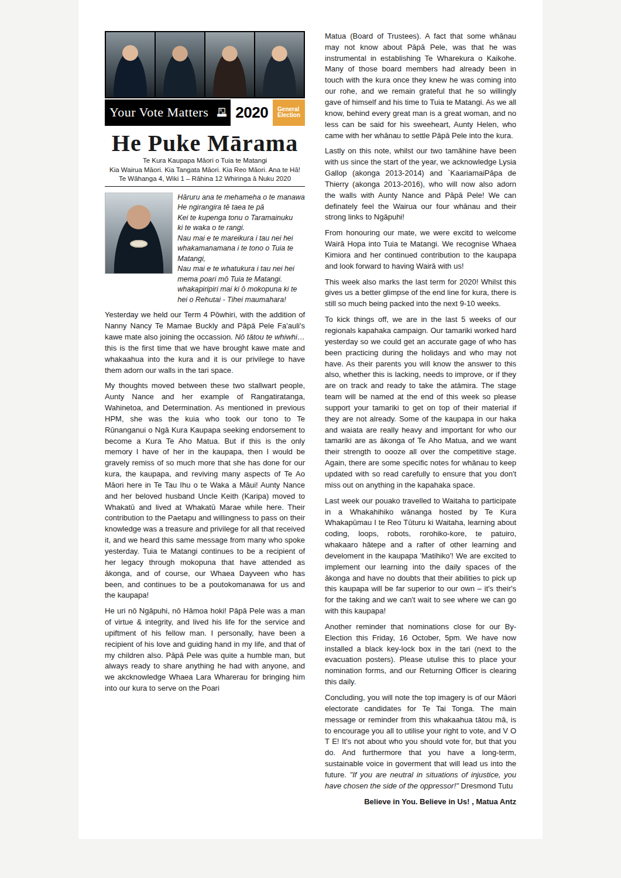Your Vote Matters
🗳
2020
General Election
He Puke Mārama
Te Kura Kaupapa Māori o Tuia te Matangi
Kia Wairua Māori. Kia Tangata Māori. Kia Reo Māori. Ana te Hā!
Te Wāhanga 4, Wiki 1 – Rāhina 12 Whiringa ā Nuku 2020
Hāruru ana te mehameha o te manawa
He ngirangira tē taea te pā
Kei te kupenga tonu o Taramainuku
ki te waka o te rangi.
Nau mai e te mareikura i tau nei hei whakamanamana i te tono o Tuia te Matangi,
Nau mai e te whatukura i tau nei hei mema poari mō Tuia te Matangi.
whakapiripiri mai ki ō mokopuna ki te hei o Rehutai - Tihei maumahara!
Yesterday we held our Term 4 Pōwhiri, with the addition of Nanny Nancy Te Mamae Buckly and Pāpā Pele Fa'auli's kawe mate also joining the occassion. Nō tātou te whiwhi… this is the first time that we have brought kawe mate and whakaahua into the kura and it is our privilege to have them adorn our walls in the tari space.
My thoughts moved between these two stallwart people, Aunty Nance and her example of Rangatiratanga, Wahinetoa, and Determination. As mentioned in previous HPM, she was the kuia who took our tono to Te Rūnanganui o Ngā Kura Kaupapa seeking endorsement to become a Kura Te Aho Matua. But if this is the only memory I have of her in the kaupapa, then I would be gravely remiss of so much more that she has done for our kura, the kaupapa, and reviving many aspects of Te Ao Māori here in Te Tau Ihu o te Waka a Māui! Aunty Nance and her beloved husband Uncle Keith (Karipa) moved to Whakatū and lived at Whakatū Marae while here. Their contribution to the Paetapu and willingness to pass on their knowledge was a treasure and privilege for all that received it, and we heard this same message from many who spoke yesterday. Tuia te Matangi continues to be a recipient of her legacy through mokopuna that have attended as ākonga, and of course, our Whaea Dayveen who has been, and continues to be a poutokomanawa for us and the kaupapa!
He uri nō Ngāpuhi, nō Hāmoa hoki! Pāpā Pele was a man of virtue & integrity, and lived his life for the service and upiftment of his fellow man. I personally, have been a recipient of his love and guiding hand in my life, and that of my children also. Pāpā Pele was quite a humble man, but always ready to share anything he had with anyone, and we akcknowledge Whaea Lara Wharerau for bringing him into our kura to serve on the Poari
Matua (Board of Trustees). A fact that some whānau may not know about Pāpā Pele, was that he was instrumental in establishing Te Wharekura o Kaikohe. Many of those board members had already been in touch with the kura once they knew he was coming into our rohe, and we remain grateful that he so willingly gave of himself and his time to Tuia te Matangi. As we all know, behind every great man is a great woman, and no less can be said for his sweeheart, Aunty Helen, who came with her whānau to settle Pāpā Pele into the kura.
Lastly on this note, whilst our two tamāhine have been with us since the start of the year, we acknowledge Lysia Gallop (akonga 2013-2014) and `KaariamaiPāpa de Thierry (akonga 2013-2016), who will now also adorn the walls with Aunty Nance and Pāpā Pele! We can definately feel the Wairua our four whānau and their strong links to Ngāpuhi!
From honouring our mate, we were excitd to welcome Wairā Hopa into Tuia te Matangi. We recognise Whaea Kimiora and her continued contribution to the kaupapa and look forward to having Wairā with us!
This week also marks the last term for 2020! Whilst this gives us a better glimpse of the end line for kura, there is still so much being packed into the next 9-10 weeks.
To kick things off, we are in the last 5 weeks of our regionals kapahaka campaign. Our tamariki worked hard yesterday so we could get an accurate gage of who has been practicing during the holidays and who may not have. As their parents you will know the answer to this also, whether this is lacking, needs to improve, or if they are on track and ready to take the atāmira. The stage team will be named at the end of this week so please support your tamariki to get on top of their material if they are not already. Some of the kaupapa in our haka and waiata are really heavy and important for who our tamariki are as ākonga of Te Aho Matua, and we want their strength to oooze all over the competitive stage. Again, there are some specific notes for whānau to keep updated with so read carefully to ensure that you don't miss out on anything in the kapahaka space.
Last week our pouako travelled to Waitaha to participate in a Whakahihiko wānanga hosted by Te Kura Whakapūmau I te Reo Tūturu ki Waitaha, learning about coding, loops, robots, rorohiko-kore, te patuiro, whakaaro hātepe and a rafter of other learning and develoment in the kaupapa 'Matihiko'! We are excited to implement our learning into the daily spaces of the ākonga and have no doubts that their abilities to pick up this kaupapa will be far superior to our own – it's their's for the taking and we can't wait to see where we can go with this kaupapa!
Another reminder that nominations close for our By-Election this Friday, 16 October, 5pm. We have now installed a black key-lock box in the tari (next to the evacuation posters). Please utulise this to place your nomination forms, and our Returning Officer is clearing this daily.
Concluding, you will note the top imagery is of our Māori electorate candidates for Te Tai Tonga. The main message or reminder from this whakaahua tātou mā, is to encourage you all to utilise your right to vote, and V O T E! It's not about who you should vote for, but that you do. And furthermore that you have a long-term, sustainable voice in goverment that will lead us into the future. "If you are neutral in situations of injustice, you have chosen the side of the oppressor!" Dresmond Tutu
Believe in You. Believe in Us! , Matua Antz